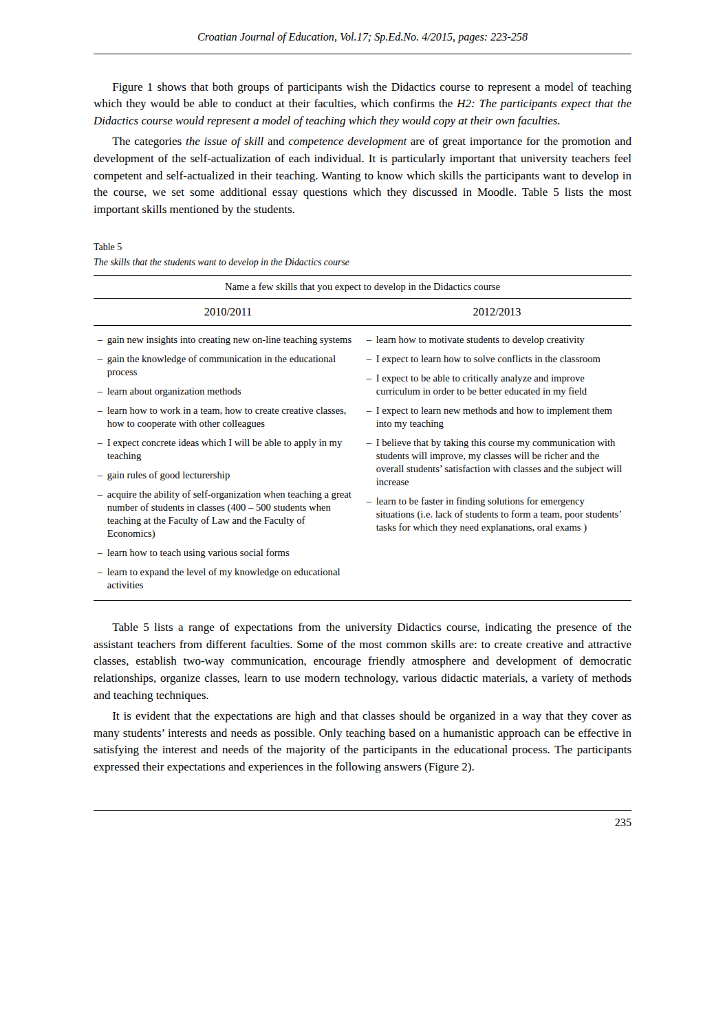Croatian Journal of Education, Vol.17; Sp.Ed.No. 4/2015, pages: 223-258
Figure 1 shows that both groups of participants wish the Didactics course to represent a model of teaching which they would be able to conduct at their faculties, which confirms the H2: The participants expect that the Didactics course would represent a model of teaching which they would copy at their own faculties.
The categories the issue of skill and competence development are of great importance for the promotion and development of the self-actualization of each individual. It is particularly important that university teachers feel competent and self-actualized in their teaching. Wanting to know which skills the participants want to develop in the course, we set some additional essay questions which they discussed in Moodle. Table 5 lists the most important skills mentioned by the students.
Table 5
The skills that the students want to develop in the Didactics course
Name a few skills that you expect to develop in the Didactics course
| 2010/2011 | 2012/2013 |
| --- | --- |
| gain new insights into creating new on-line teaching systems gain the knowledge of communication in the educational process learn about organization methods learn how to work in a team, how to create creative classes, how to cooperate with other colleagues I expect concrete ideas which I will be able to apply in my teaching gain rules of good lecturership acquire the ability of self-organization when teaching a great number of students in classes (400 – 500 students when teaching at the Faculty of Law and the Faculty of Economics) learn how to teach using various social forms learn to expand the level of my knowledge on educational activities | learn how to motivate students to develop creativity I expect to learn how to solve conflicts in the classroom I expect to be able to critically analyze and improve curriculum in order to be better educated in my field I expect to learn new methods and how to implement them into my teaching I believe that by taking this course my communication with students will improve, my classes will be richer and the overall students’ satisfaction with classes and the subject will increase learn to be faster in finding solutions for emergency situations (i.e. lack of students to form a team, poor students’ tasks for which they need explanations, oral exams ) |
Table 5 lists a range of expectations from the university Didactics course, indicating the presence of the assistant teachers from different faculties. Some of the most common skills are: to create creative and attractive classes, establish two-way communication, encourage friendly atmosphere and development of democratic relationships, organize classes, learn to use modern technology, various didactic materials, a variety of methods and teaching techniques.
It is evident that the expectations are high and that classes should be organized in a way that they cover as many students’ interests and needs as possible. Only teaching based on a humanistic approach can be effective in satisfying the interest and needs of the majority of the participants in the educational process. The participants expressed their expectations and experiences in the following answers (Figure 2).
235